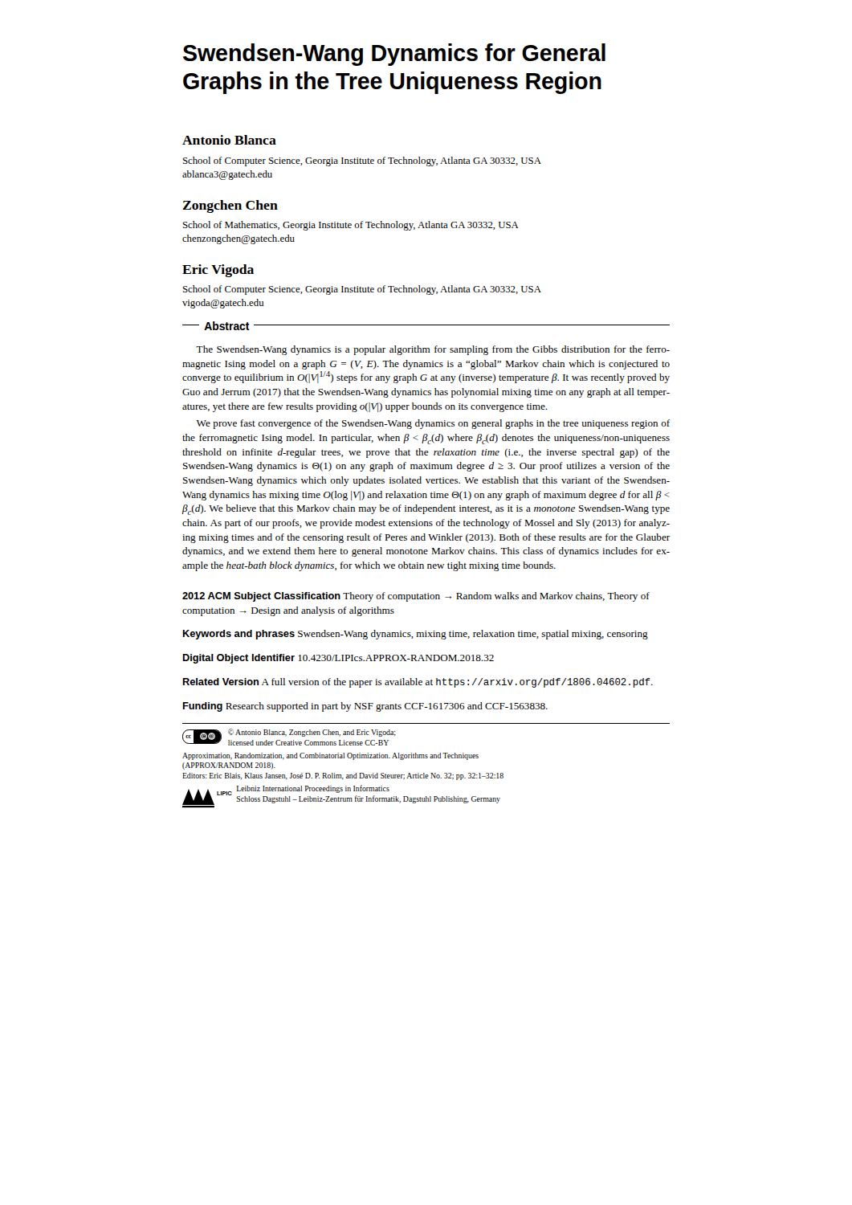Swendsen-Wang Dynamics for General Graphs in the Tree Uniqueness Region
Antonio Blanca
School of Computer Science, Georgia Institute of Technology, Atlanta GA 30332, USA
ablanca3@gatech.edu
Zongchen Chen
School of Mathematics, Georgia Institute of Technology, Atlanta GA 30332, USA
chenzongchen@gatech.edu
Eric Vigoda
School of Computer Science, Georgia Institute of Technology, Atlanta GA 30332, USA
vigoda@gatech.edu
Abstract
The Swendsen-Wang dynamics is a popular algorithm for sampling from the Gibbs distribution for the ferromagnetic Ising model on a graph G = (V, E). The dynamics is a “global” Markov chain which is conjectured to converge to equilibrium in O(|V|1/4) steps for any graph G at any (inverse) temperature β. It was recently proved by Guo and Jerrum (2017) that the Swendsen-Wang dynamics has polynomial mixing time on any graph at all temperatures, yet there are few results providing o(|V|) upper bounds on its convergence time.
We prove fast convergence of the Swendsen-Wang dynamics on general graphs in the tree uniqueness region of the ferromagnetic Ising model. In particular, when β < βc(d) where βc(d) denotes the uniqueness/non-uniqueness threshold on infinite d-regular trees, we prove that the relaxation time (i.e., the inverse spectral gap) of the Swendsen-Wang dynamics is Θ(1) on any graph of maximum degree d ≥ 3. Our proof utilizes a version of the Swendsen-Wang dynamics which only updates isolated vertices. We establish that this variant of the Swendsen-Wang dynamics has mixing time O(log |V|) and relaxation time Θ(1) on any graph of maximum degree d for all β < βc(d). We believe that this Markov chain may be of independent interest, as it is a monotone Swendsen-Wang type chain. As part of our proofs, we provide modest extensions of the technology of Mossel and Sly (2013) for analyzing mixing times and of the censoring result of Peres and Winkler (2013). Both of these results are for the Glauber dynamics, and we extend them here to general monotone Markov chains. This class of dynamics includes for example the heat-bath block dynamics, for which we obtain new tight mixing time bounds.
2012 ACM Subject Classification Theory of computation → Random walks and Markov chains, Theory of computation → Design and analysis of algorithms
Keywords and phrases Swendsen-Wang dynamics, mixing time, relaxation time, spatial mixing, censoring
Digital Object Identifier 10.4230/LIPIcs.APPROX-RANDOM.2018.32
Related Version A full version of the paper is available at https://arxiv.org/pdf/1806.04602.pdf.
Funding Research supported in part by NSF grants CCF-1617306 and CCF-1563838.
cc
ⒸⒹ
© Antonio Blanca, Zongchen Chen, and Eric Vigoda;
licensed under Creative Commons License CC-BY
Approximation, Randomization, and Combinatorial Optimization. Algorithms and Techniques
(APPROX/RANDOM 2018).
Editors: Eric Blais, Klaus Jansen, José D. P. Rolim, and David Steurer; Article No. 32; pp. 32:1–32:18
LIPICS
Leibniz International Proceedings in Informatics
Schloss Dagstuhl – Leibniz-Zentrum für Informatik, Dagstuhl Publishing, Germany